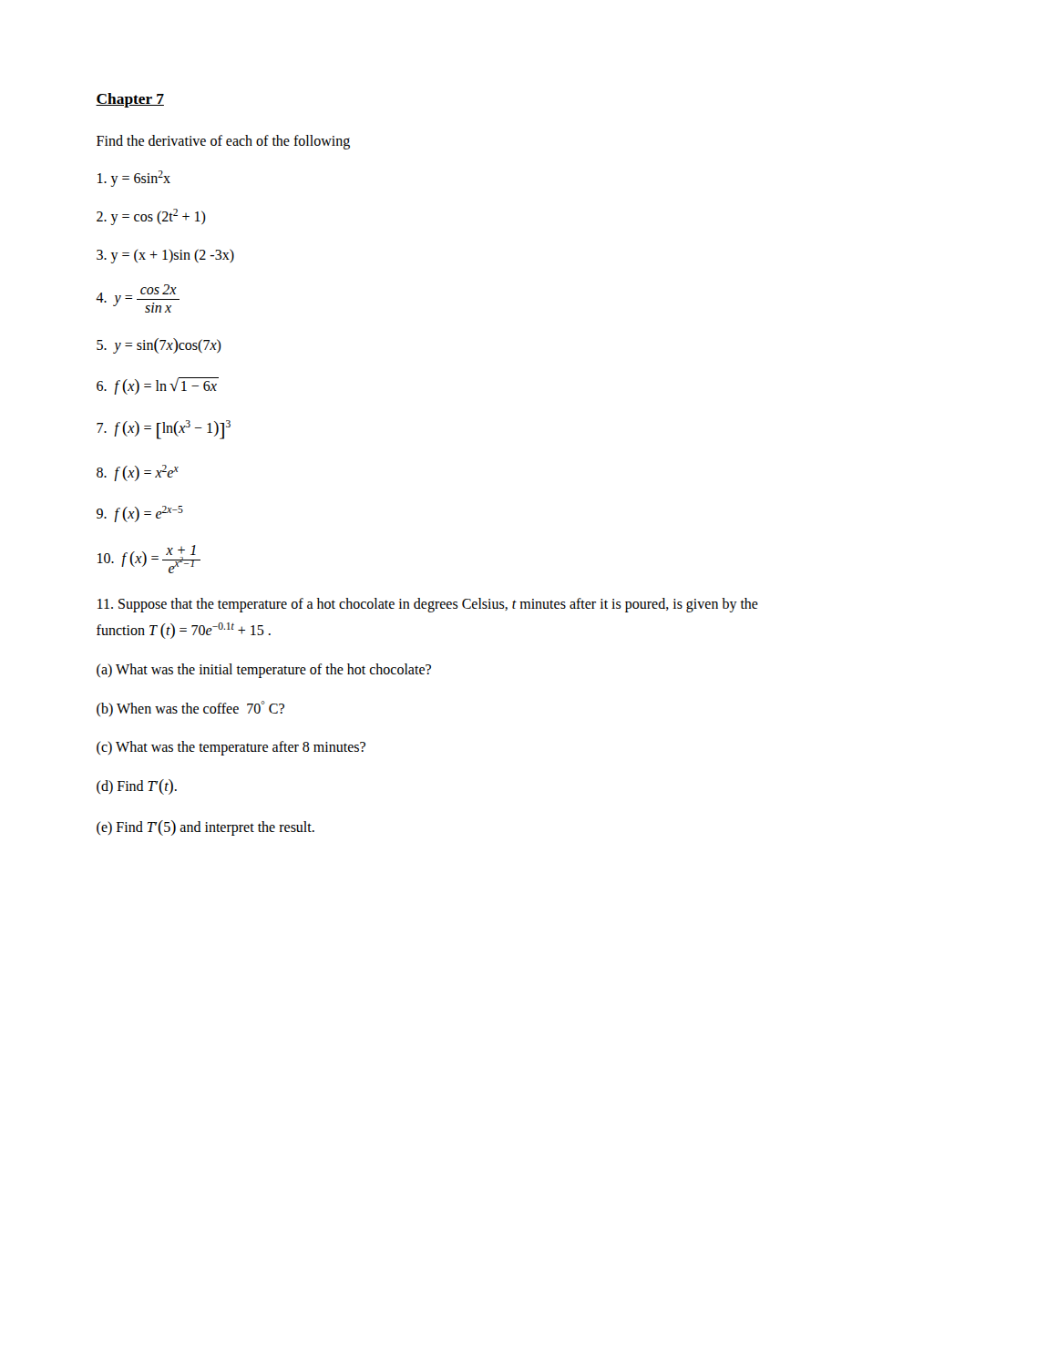Chapter 7
Find the derivative of each of the following
1. y = 6sin2x
2. y = cos (2t2 + 1)
3. y = (x + 1)sin (2 -3x)
4. y = cos 2x sin x
5. y = sin(7x) cos(7x)
6. f (x) = ln √1 − 6x
7. f (x) = [ln(x3 − 1)]3
8. f (x) = x2ex
9. f (x) = e2x−5
10. f (x) = x + 1 ex2−1
11. Suppose that the temperature of a hot chocolate in degrees Celsius, t minutes after it is poured, is given by the
function T (t) = 70e−0.1t + 15 .
(a) What was the initial temperature of the hot chocolate?
(b) When was the coffee 70° C?
(c) What was the temperature after 8 minutes?
(d) Find T′(t).
(e) Find T′(5) and interpret the result.